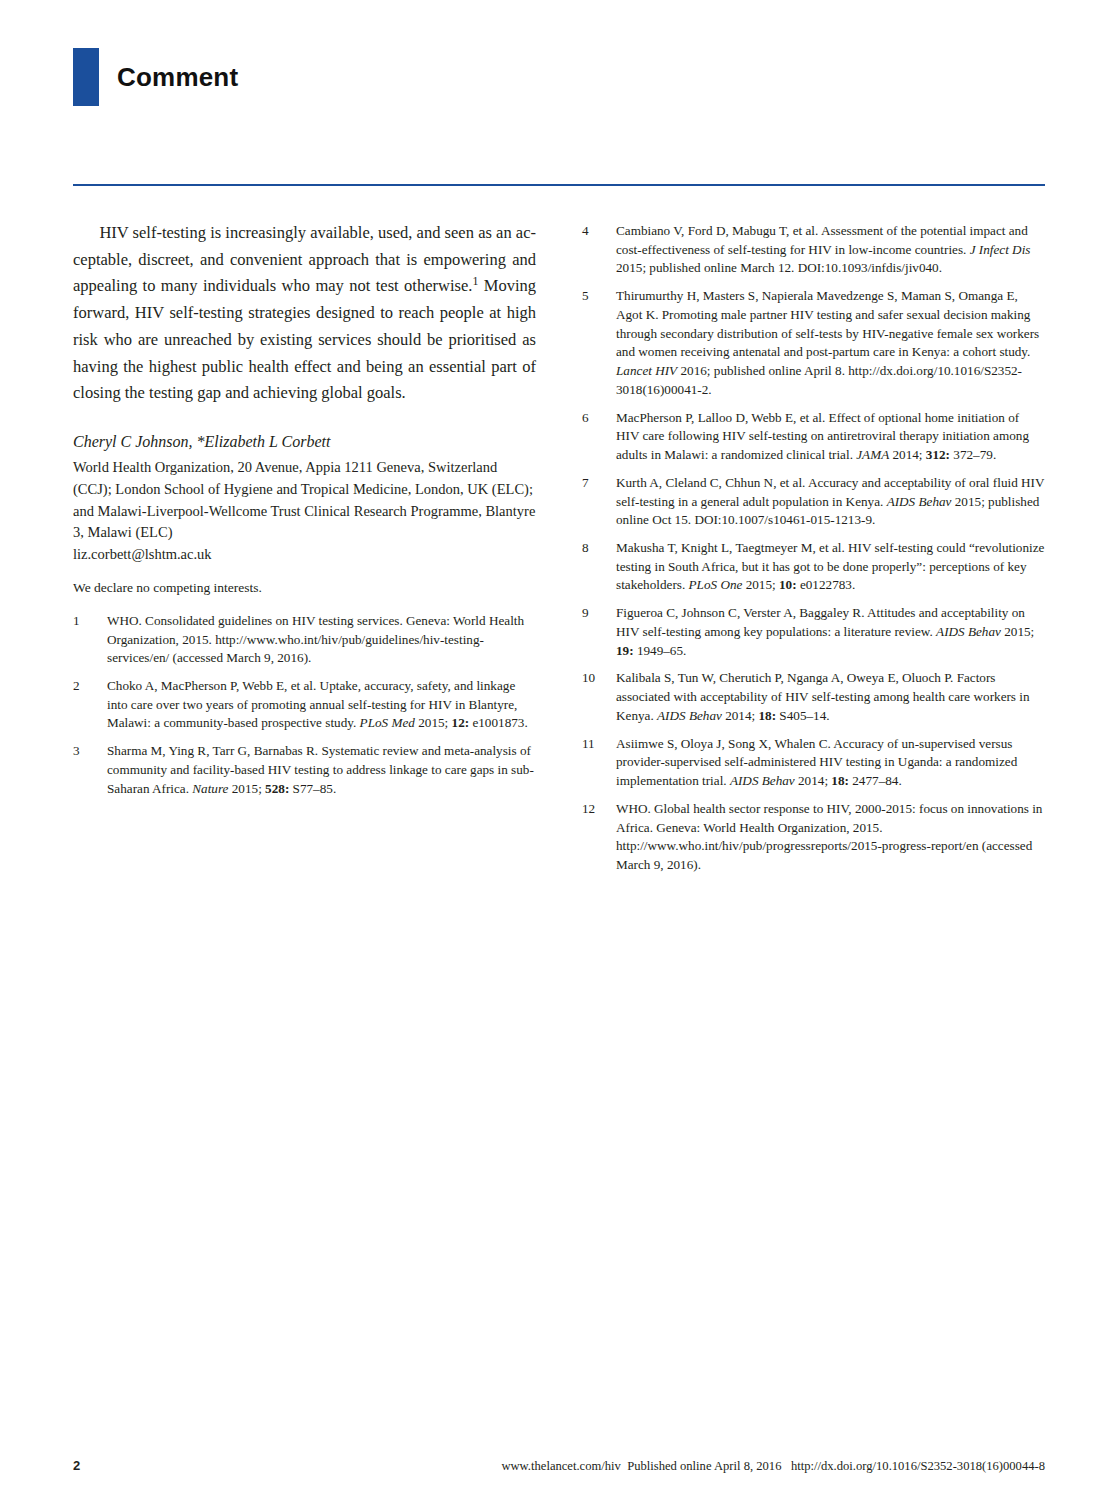Comment
HIV self-testing is increasingly available, used, and seen as an acceptable, discreet, and convenient approach that is empowering and appealing to many individuals who may not test otherwise.1 Moving forward, HIV self-testing strategies designed to reach people at high risk who are unreached by existing services should be prioritised as having the highest public health effect and being an essential part of closing the testing gap and achieving global goals.
Cheryl C Johnson, *Elizabeth L Corbett
World Health Organization, 20 Avenue, Appia 1211 Geneva, Switzerland (CCJ); London School of Hygiene and Tropical Medicine, London, UK (ELC); and Malawi-Liverpool-Wellcome Trust Clinical Research Programme, Blantyre 3, Malawi (ELC)
liz.corbett@lshtm.ac.uk
We declare no competing interests.
1 WHO. Consolidated guidelines on HIV testing services. Geneva: World Health Organization, 2015. http://www.who.int/hiv/pub/guidelines/hiv-testing-services/en/ (accessed March 9, 2016).
2 Choko A, MacPherson P, Webb E, et al. Uptake, accuracy, safety, and linkage into care over two years of promoting annual self-testing for HIV in Blantyre, Malawi: a community-based prospective study. PLoS Med 2015; 12: e1001873.
3 Sharma M, Ying R, Tarr G, Barnabas R. Systematic review and meta-analysis of community and facility-based HIV testing to address linkage to care gaps in sub-Saharan Africa. Nature 2015; 528: S77–85.
4 Cambiano V, Ford D, Mabugu T, et al. Assessment of the potential impact and cost-effectiveness of self-testing for HIV in low-income countries. J Infect Dis 2015; published online March 12. DOI:10.1093/infdis/jiv040.
5 Thirumurthy H, Masters S, Napierala Mavedzenge S, Maman S, Omanga E, Agot K. Promoting male partner HIV testing and safer sexual decision making through secondary distribution of self-tests by HIV-negative female sex workers and women receiving antenatal and post-partum care in Kenya: a cohort study. Lancet HIV 2016; published online April 8. http://dx.doi.org/10.1016/S2352-3018(16)00041-2.
6 MacPherson P, Lalloo D, Webb E, et al. Effect of optional home initiation of HIV care following HIV self-testing on antiretroviral therapy initiation among adults in Malawi: a randomized clinical trial. JAMA 2014; 312: 372–79.
7 Kurth A, Cleland C, Chhun N, et al. Accuracy and acceptability of oral fluid HIV self-testing in a general adult population in Kenya. AIDS Behav 2015; published online Oct 15. DOI:10.1007/s10461-015-1213-9.
8 Makusha T, Knight L, Taegtmeyer M, et al. HIV self-testing could “revolutionize testing in South Africa, but it has got to be done properly”: perceptions of key stakeholders. PLoS One 2015; 10: e0122783.
9 Figueroa C, Johnson C, Verster A, Baggaley R. Attitudes and acceptability on HIV self-testing among key populations: a literature review. AIDS Behav 2015; 19: 1949–65.
10 Kalibala S, Tun W, Cherutich P, Nganga A, Oweya E, Oluoch P. Factors associated with acceptability of HIV self-testing among health care workers in Kenya. AIDS Behav 2014; 18: S405–14.
11 Asiimwe S, Oloya J, Song X, Whalen C. Accuracy of un-supervised versus provider-supervised self-administered HIV testing in Uganda: a randomized implementation trial. AIDS Behav 2014; 18: 2477–84.
12 WHO. Global health sector response to HIV, 2000-2015: focus on innovations in Africa. Geneva: World Health Organization, 2015. http://www.who.int/hiv/pub/progressreports/2015-progress-report/en (accessed March 9, 2016).
2
www.thelancet.com/hiv Published online April 8, 2016 http://dx.doi.org/10.1016/S2352-3018(16)00044-8